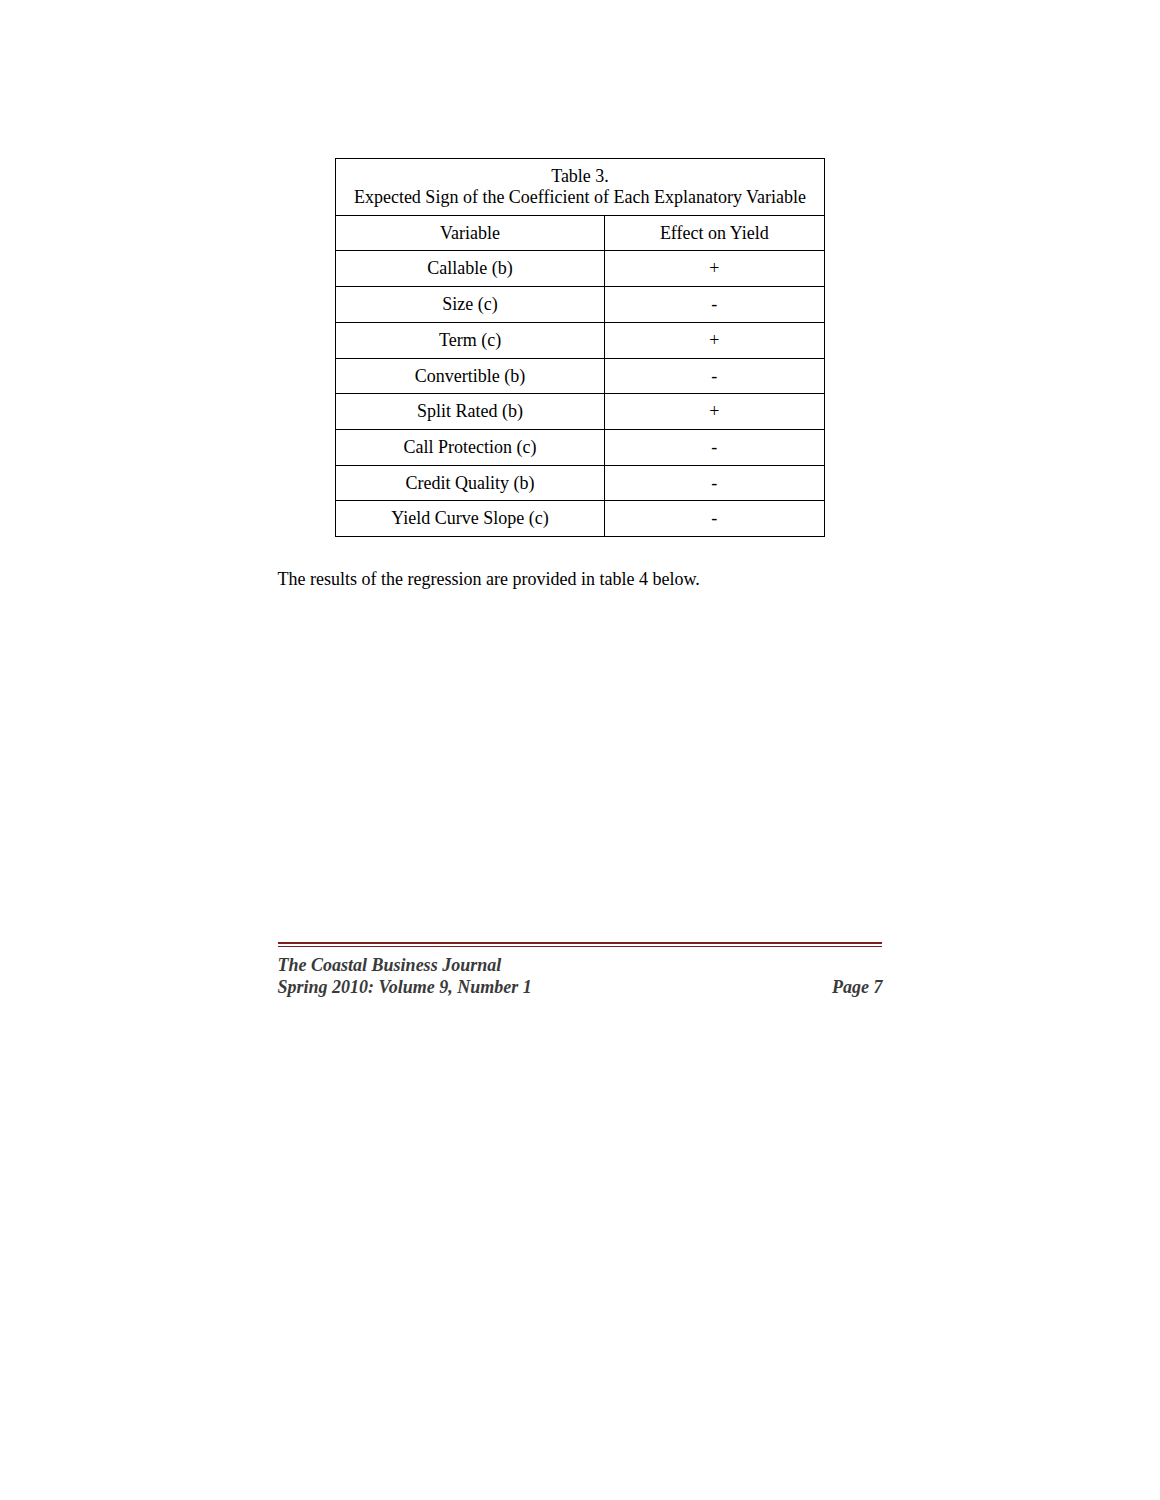| Table 3. Expected Sign of the Coefficient of Each Explanatory Variable |
| Variable | Effect on Yield |
| Callable (b) | + |
| Size (c) | - |
| Term (c) | + |
| Convertible (b) | - |
| Split Rated (b) | + |
| Call Protection (c) | - |
| Credit Quality (b) | - |
| Yield Curve Slope (c) | - |
The results of the regression are provided in table 4 below.
The Coastal Business Journal
Spring 2010: Volume 9, Number 1 Page 7